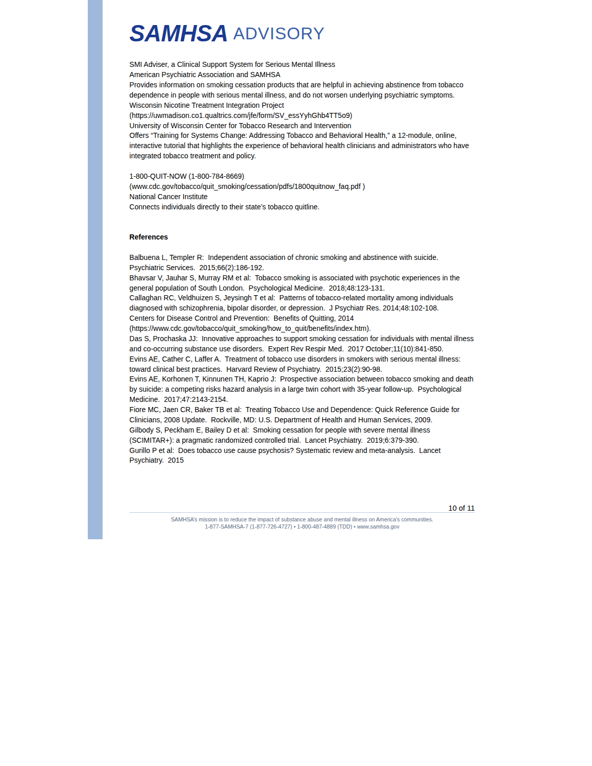SAMHSA ADVISORY
SMI Adviser, a Clinical Support System for Serious Mental Illness
American Psychiatric Association and SAMHSA
Provides information on smoking cessation products that are helpful in achieving abstinence from tobacco dependence in people with serious mental illness, and do not worsen underlying psychiatric symptoms.
Wisconsin Nicotine Treatment Integration Project
(https://uwmadison.co1.qualtrics.com/jfe/form/SV_essYyhGhb4TT5o9)
University of Wisconsin Center for Tobacco Research and Intervention
Offers “Training for Systems Change: Addressing Tobacco and Behavioral Health,” a 12-module, online, interactive tutorial that highlights the experience of behavioral health clinicians and administrators who have integrated tobacco treatment and policy.
1-800-QUIT-NOW (1-800-784-8669)
(www.cdc.gov/tobacco/quit_smoking/cessation/pdfs/1800quitnow_faq.pdf )
National Cancer Institute
Connects individuals directly to their state’s tobacco quitline.
References
Balbuena L, Templer R: Independent association of chronic smoking and abstinence with suicide. Psychiatric Services. 2015;66(2):186-192.
Bhavsar V, Jauhar S, Murray RM et al: Tobacco smoking is associated with psychotic experiences in the general population of South London. Psychological Medicine. 2018;48:123-131.
Callaghan RC, Veldhuizen S, Jeysingh T et al: Patterns of tobacco-related mortality among individuals diagnosed with schizophrenia, bipolar disorder, or depression. J Psychiatr Res. 2014;48:102-108.
Centers for Disease Control and Prevention: Benefits of Quitting, 2014 (https://www.cdc.gov/tobacco/quit_smoking/how_to_quit/benefits/index.htm).
Das S, Prochaska JJ: Innovative approaches to support smoking cessation for individuals with mental illness and co-occurring substance use disorders. Expert Rev Respir Med. 2017 October;11(10):841-850.
Evins AE, Cather C, Laffer A. Treatment of tobacco use disorders in smokers with serious mental illness: toward clinical best practices. Harvard Review of Psychiatry. 2015;23(2):90-98.
Evins AE, Korhonen T, Kinnunen TH, Kaprio J: Prospective association between tobacco smoking and death by suicide: a competing risks hazard analysis in a large twin cohort with 35-year follow-up. Psychological Medicine. 2017;47:2143-2154.
Fiore MC, Jaen CR, Baker TB et al: Treating Tobacco Use and Dependence: Quick Reference Guide for Clinicians, 2008 Update. Rockville, MD: U.S. Department of Health and Human Services, 2009.
Gilbody S, Peckham E, Bailey D et al: Smoking cessation for people with severe mental illness (SCIMITAR+): a pragmatic randomized controlled trial. Lancet Psychiatry. 2019;6:379-390.
Gurillo P et al: Does tobacco use cause psychosis? Systematic review and meta-analysis. Lancet Psychiatry. 2015
10 of 11
SAMHSA’s mission is to reduce the impact of substance abuse and mental illness on America’s communities.
1-877-SAMHSA-7 (1-877-726-4727) • 1-800-487-4889 (TDD) • www.samhsa.gov